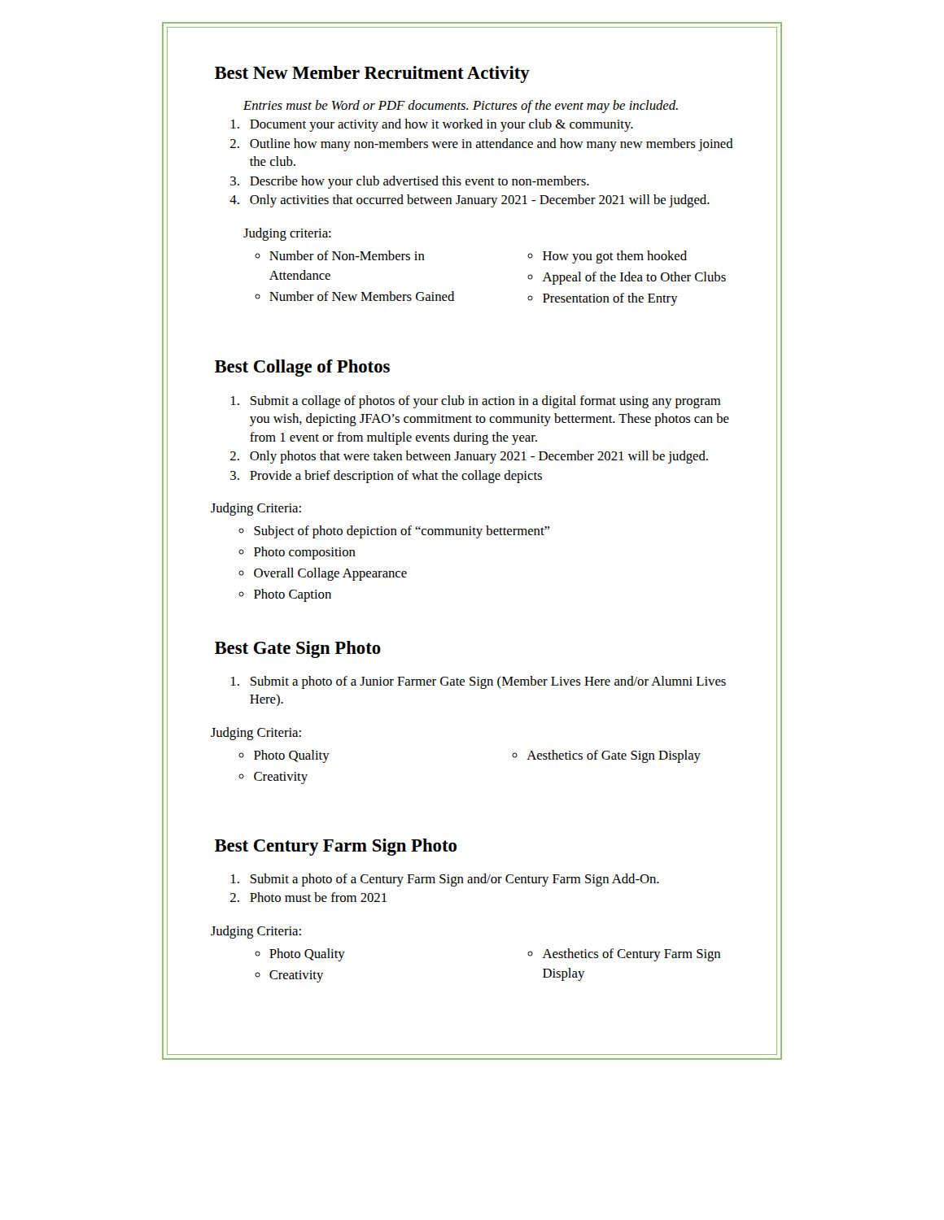Best New Member Recruitment Activity
Entries must be Word or PDF documents. Pictures of the event may be included.
Document your activity and how it worked in your club & community.
Outline how many non-members were in attendance and how many new members joined the club.
Describe how your club advertised this event to non-members.
Only activities that occurred between January 2021 - December 2021 will be judged.
Judging criteria:
Number of Non-Members in Attendance
Number of New Members Gained
How you got them hooked
Appeal of the Idea to Other Clubs
Presentation of the Entry
Best Collage of Photos
Submit a collage of photos of your club in action in a digital format using any program you wish, depicting JFAO’s commitment to community betterment. These photos can be from 1 event or from multiple events during the year.
Only photos that were taken between January 2021 - December 2021 will be judged.
Provide a brief description of what the collage depicts
Judging Criteria:
Subject of photo depiction of “community betterment”
Photo composition
Overall Collage Appearance
Photo Caption
Best Gate Sign Photo
Submit a photo of a Junior Farmer Gate Sign (Member Lives Here and/or Alumni Lives Here).
Judging Criteria:
Photo Quality
Creativity
Aesthetics of Gate Sign Display
Best Century Farm Sign Photo
Submit a photo of a Century Farm Sign and/or Century Farm Sign Add-On.
Photo must be from 2021
Judging Criteria:
Photo Quality
Creativity
Aesthetics of Century Farm Sign Display